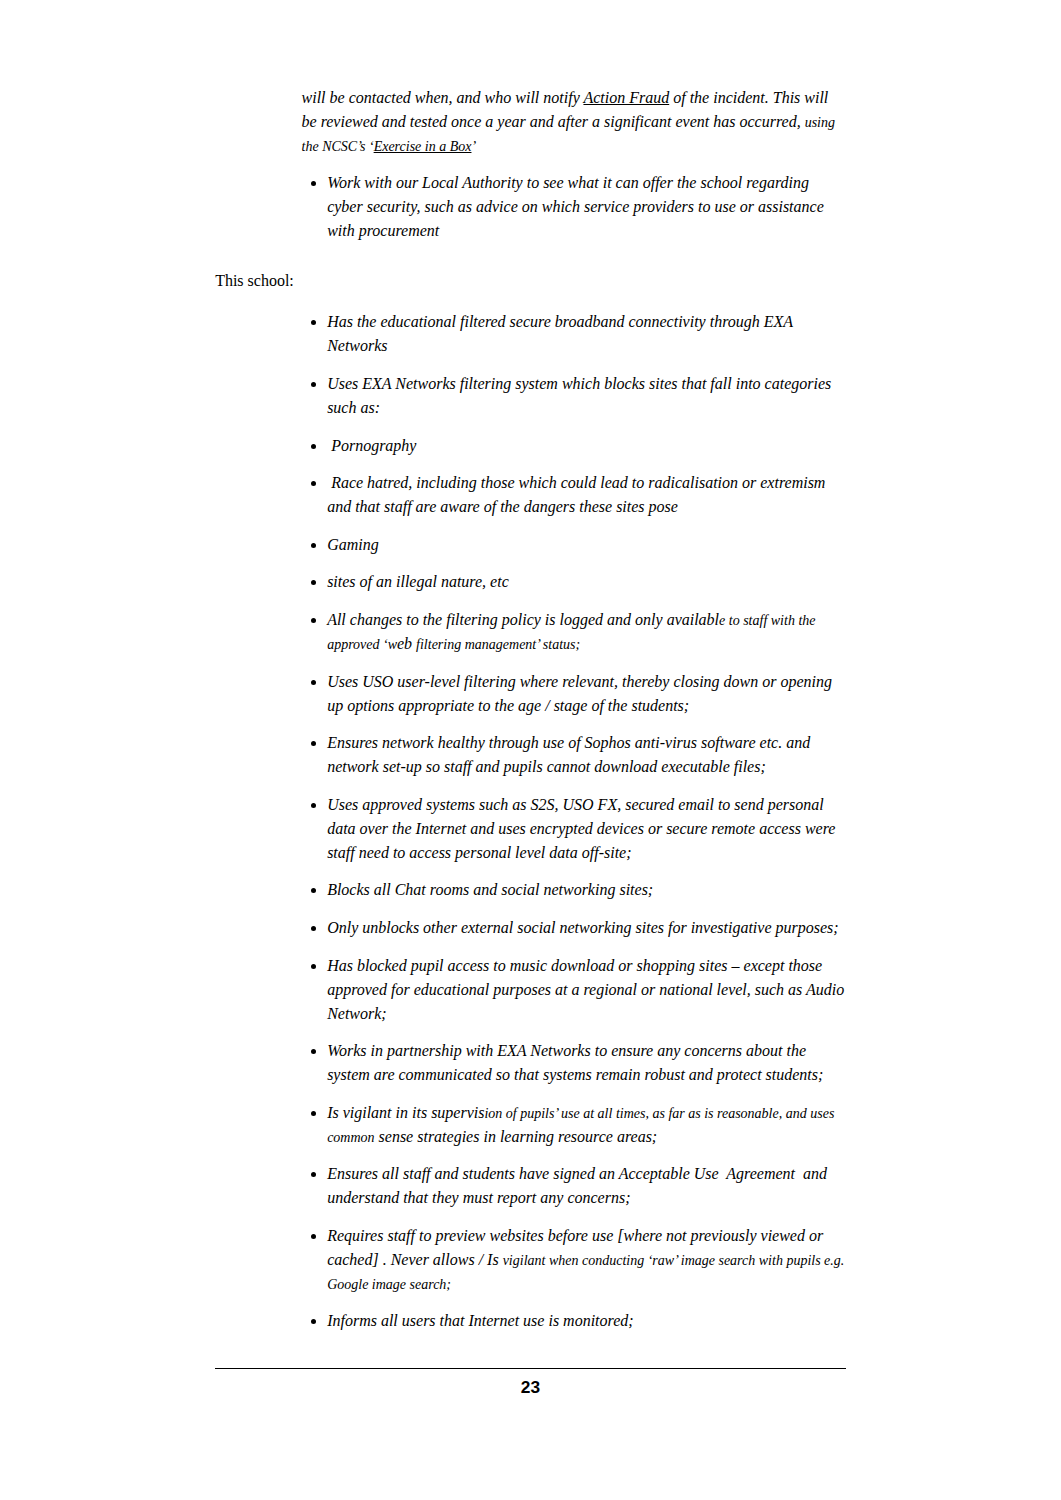will be contacted when, and who will notify Action Fraud of the incident. This will be reviewed and tested once a year and after a significant event has occurred, using the NCSC’s ‘Exercise in a Box’
Work with our Local Authority to see what it can offer the school regarding cyber security, such as advice on which service providers to use or assistance with procurement
This school:
Has the educational filtered secure broadband connectivity through EXA Networks
Uses EXA Networks filtering system which blocks sites that fall into categories such as:
Pornography
Race hatred, including those which could lead to radicalisation or extremism and that staff are aware of the dangers these sites pose
Gaming
sites of an illegal nature, etc
All changes to the filtering policy is logged and only available to staff with the approved ‘web filtering management’ status;
Uses USO user-level filtering where relevant, thereby closing down or opening up options appropriate to the age / stage of the students;
Ensures network healthy through use of Sophos anti-virus software etc. and network set-up so staff and pupils cannot download executable files;
Uses approved systems such as S2S, USO FX, secured email to send personal data over the Internet and uses encrypted devices or secure remote access were staff need to access personal level data off-site;
Blocks all Chat rooms and social networking sites;
Only unblocks other external social networking sites for investigative purposes;
Has blocked pupil access to music download or shopping sites – except those approved for educational purposes at a regional or national level, such as Audio Network;
Works in partnership with EXA Networks to ensure any concerns about the system are communicated so that systems remain robust and protect students;
Is vigilant in its supervision of pupils’ use at all times, as far as is reasonable, and uses common sense strategies in learning resource areas;
Ensures all staff and students have signed an Acceptable Use Agreement and understand that they must report any concerns;
Requires staff to preview websites before use [where not previously viewed or cached] . Never allows / Is vigilant when conducting ‘raw’ image search with pupils e.g. Google image search;
Informs all users that Internet use is monitored;
23